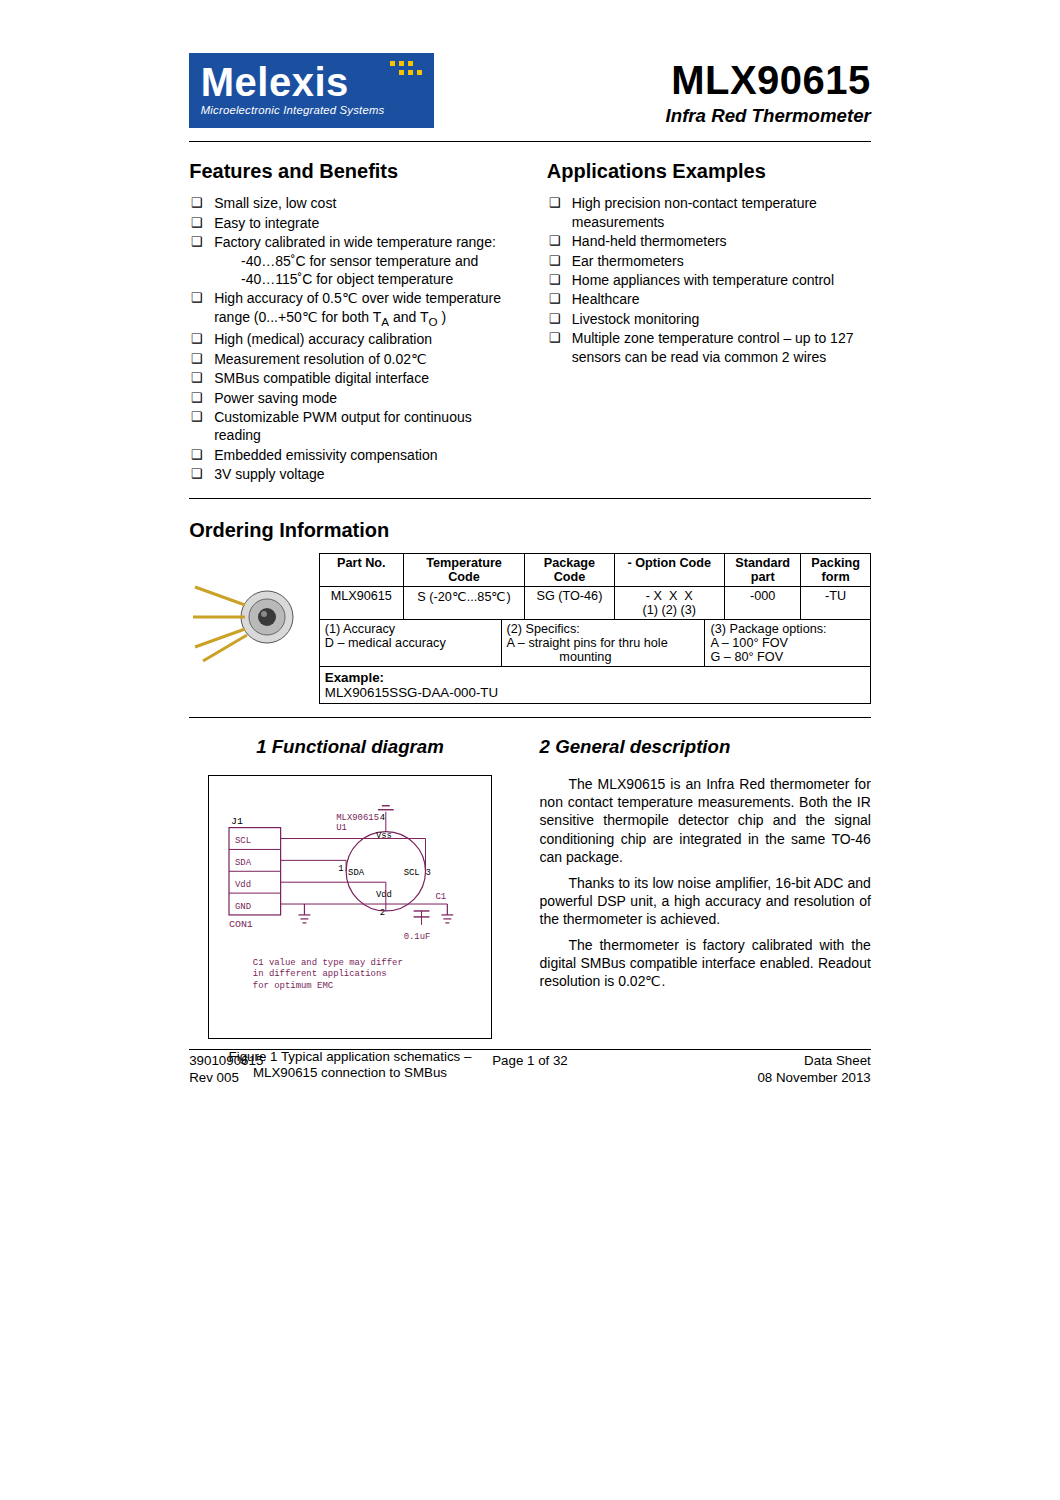Melexis
Microelectronic Integrated Systems
MLX90615
Infra Red Thermometer
Features and Benefits
Small size, low cost
Easy to integrate
Factory calibrated in wide temperature range: -40…85˚C for sensor temperature and -40…115˚C for object temperature
High accuracy of 0.5℃ over wide temperature range (0...+50℃ for both TA and TO )
High (medical) accuracy calibration
Measurement resolution of 0.02℃
SMBus compatible digital interface
Power saving mode
Customizable PWM output for continuous reading
Embedded emissivity compensation
3V supply voltage
Applications Examples
High precision non-contact temperature measurements
Hand-held thermometers
Ear thermometers
Home appliances with temperature control
Healthcare
Livestock monitoring
Multiple zone temperature control – up to 127 sensors can be read via common 2 wires
Ordering Information
| Part No. | Temperature Code | Package Code | - Option Code | Standard part | Packing form |
| --- | --- | --- | --- | --- | --- |
| MLX90615 | S (-20℃...85℃) | SG (TO-46) | - X X X (1) (2) (3) | -000 | -TU |
| (1) Accuracy D – medical accuracy | (2) Specifics: A – straight pins for thru hole mounting | (3) Package options: A – 100° FOV G – 80° FOV |
Example:
MLX90615SSG-DAA-000-TU
1 Functional diagram
J1 SCL SDA Vdd GND CON1 MLX90615 U1 4 Vss SDA SCL 1 3 Vdd 2 C1 0.1uF C1 value and type may differ in different applications for optimum EMC
Figure 1 Typical application schematics –
MLX90615 connection to SMBus
2 General description
The MLX90615 is an Infra Red thermometer for non contact temperature measurements. Both the IR sensitive thermopile detector chip and the signal conditioning chip are integrated in the same TO-46 can package.
Thanks to its low noise amplifier, 16-bit ADC and powerful DSP unit, a high accuracy and resolution of the thermometer is achieved.
The thermometer is factory calibrated with the digital SMBus compatible interface enabled. Readout resolution is 0.02℃.
3901090615
Page 1 of 32
Data Sheet
Rev 005
08 November 2013